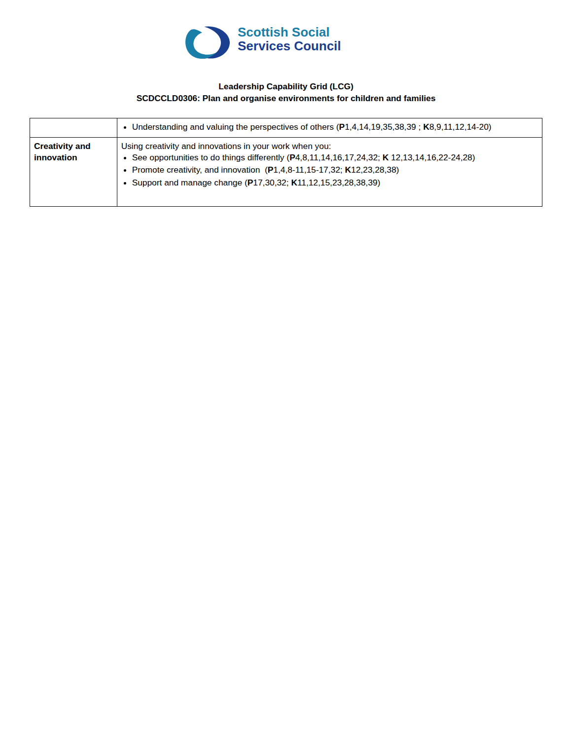Scottish Social Services Council
Leadership Capability Grid (LCG)
SCDCCLD0306: Plan and organise environments for children and families
| | Understanding and valuing the perspectives of others ( P 1,4,14,19,35,38,39 ; K 8,9,11,12,14-20) |
| Creativity and innovation | Using creativity and innovations in your work when you: See opportunities to do things differently ( P 4,8,11,14,16,17,24,32; K 12,13,14,16,22-24,28) Promote creativity, and innovation ( P 1,4,8-11,15-17,32; K 12,23,28,38) Support and manage change ( P 17,30,32; K 11,12,15,23,28,38,39) |